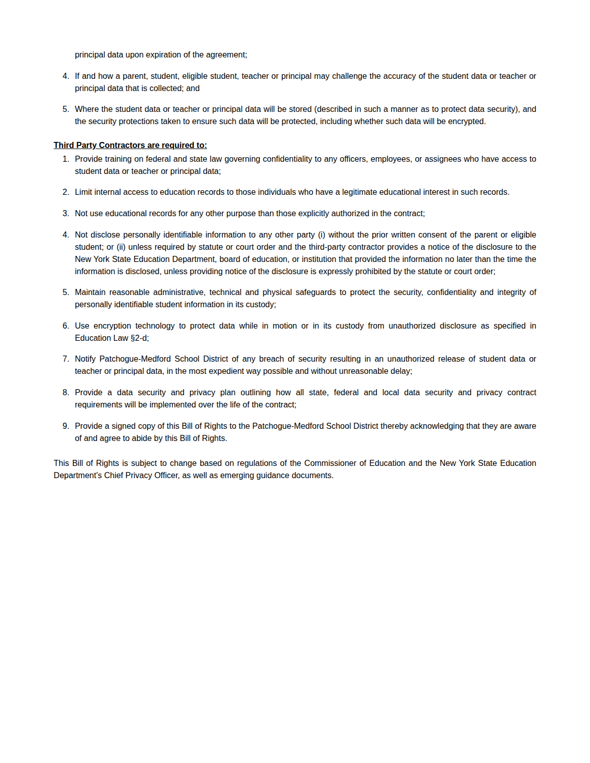principal data upon expiration of the agreement;
If and how a parent, student, eligible student, teacher or principal may challenge the accuracy of the student data or teacher or principal data that is collected; and
Where the student data or teacher or principal data will be stored (described in such a manner as to protect data security), and the security protections taken to ensure such data will be protected, including whether such data will be encrypted.
Third Party Contractors are required to:
Provide training on federal and state law governing confidentiality to any officers, employees, or assignees who have access to student data or teacher or principal data;
Limit internal access to education records to those individuals who have a legitimate educational interest in such records.
Not use educational records for any other purpose than those explicitly authorized in the contract;
Not disclose personally identifiable information to any other party (i) without the prior written consent of the parent or eligible student; or (ii) unless required by statute or court order and the third-party contractor provides a notice of the disclosure to the New York State Education Department, board of education, or institution that provided the information no later than the time the information is disclosed, unless providing notice of the disclosure is expressly prohibited by the statute or court order;
Maintain reasonable administrative, technical and physical safeguards to protect the security, confidentiality and integrity of personally identifiable student information in its custody;
Use encryption technology to protect data while in motion or in its custody from unauthorized disclosure as specified in Education Law §2-d;
Notify Patchogue-Medford School District of any breach of security resulting in an unauthorized release of student data or teacher or principal data, in the most expedient way possible and without unreasonable delay;
Provide a data security and privacy plan outlining how all state, federal and local data security and privacy contract requirements will be implemented over the life of the contract;
Provide a signed copy of this Bill of Rights to the Patchogue-Medford School District thereby acknowledging that they are aware of and agree to abide by this Bill of Rights.
This Bill of Rights is subject to change based on regulations of the Commissioner of Education and the New York State Education Department's Chief Privacy Officer, as well as emerging guidance documents.